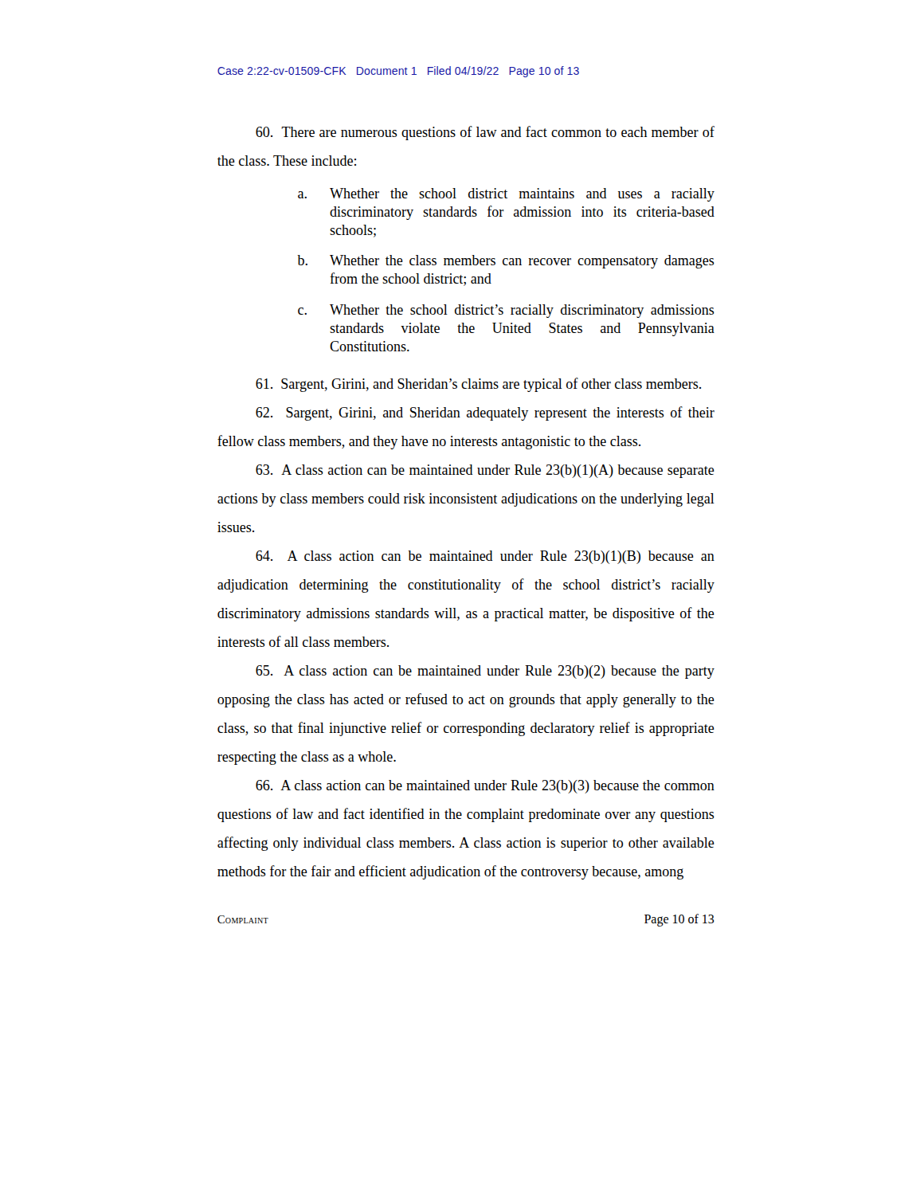Case 2:22-cv-01509-CFK Document 1 Filed 04/19/22 Page 10 of 13
60. There are numerous questions of law and fact common to each member of the class. These include:
a. Whether the school district maintains and uses a racially discriminatory standards for admission into its criteria-based schools;
b. Whether the class members can recover compensatory damages from the school district; and
c. Whether the school district’s racially discriminatory admissions standards violate the United States and Pennsylvania Constitutions.
61. Sargent, Girini, and Sheridan’s claims are typical of other class members.
62. Sargent, Girini, and Sheridan adequately represent the interests of their fellow class members, and they have no interests antagonistic to the class.
63. A class action can be maintained under Rule 23(b)(1)(A) because separate actions by class members could risk inconsistent adjudications on the underlying legal issues.
64. A class action can be maintained under Rule 23(b)(1)(B) because an adjudication determining the constitutionality of the school district’s racially discriminatory admissions standards will, as a practical matter, be dispositive of the interests of all class members.
65. A class action can be maintained under Rule 23(b)(2) because the party opposing the class has acted or refused to act on grounds that apply generally to the class, so that final injunctive relief or corresponding declaratory relief is appropriate respecting the class as a whole.
66. A class action can be maintained under Rule 23(b)(3) because the common questions of law and fact identified in the complaint predominate over any questions affecting only individual class members. A class action is superior to other available methods for the fair and efficient adjudication of the controversy because, among
Complaint
Page 10 of 13